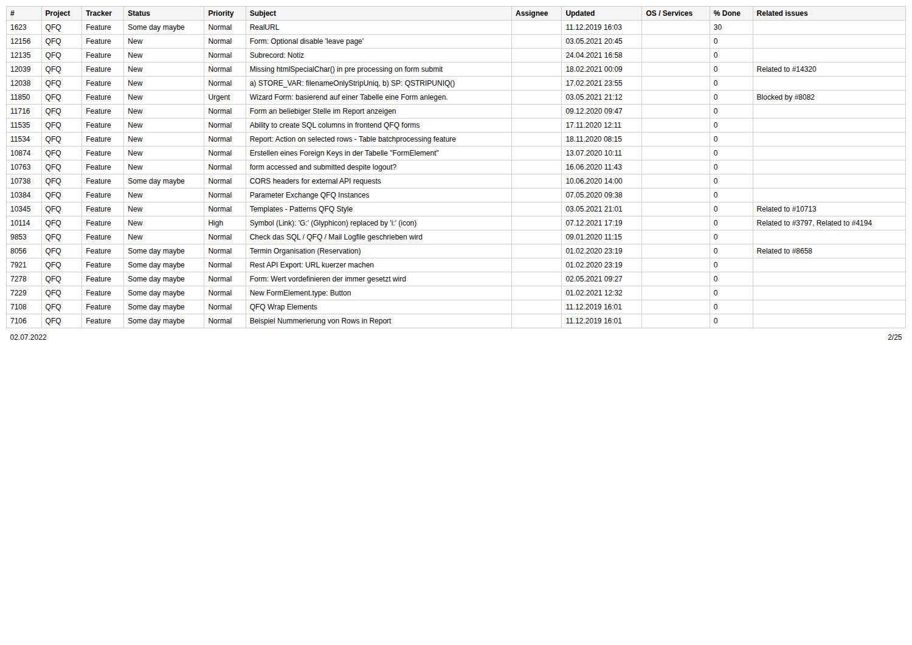| # | Project | Tracker | Status | Priority | Subject | Assignee | Updated | OS / Services | % Done | Related issues |
| --- | --- | --- | --- | --- | --- | --- | --- | --- | --- | --- |
| 1623 | QFQ | Feature | Some day maybe | Normal | RealURL | | 11.12.2019 16:03 | | 30 | |
| 12156 | QFQ | Feature | New | Normal | Form: Optional disable 'leave page' | | 03.05.2021 20:45 | | 0 | |
| 12135 | QFQ | Feature | New | Normal | Subrecord: Notiz | | 24.04.2021 16:58 | | 0 | |
| 12039 | QFQ | Feature | New | Normal | Missing htmlSpecialChar() in pre processing on form submit | | 18.02.2021 00:09 | | 0 | Related to #14320 |
| 12038 | QFQ | Feature | New | Normal | a) STORE_VAR: filenameOnlyStripUniq, b) SP: QSTRIPUNIQ() | | 17.02.2021 23:55 | | 0 | |
| 11850 | QFQ | Feature | New | Urgent | Wizard Form: basierend auf einer Tabelle eine Form anlegen. | | 03.05.2021 21:12 | | 0 | Blocked by #8082 |
| 11716 | QFQ | Feature | New | Normal | Form an beliebiger Stelle im Report anzeigen | | 09.12.2020 09:47 | | 0 | |
| 11535 | QFQ | Feature | New | Normal | Ability to create SQL columns in frontend QFQ forms | | 17.11.2020 12:11 | | 0 | |
| 11534 | QFQ | Feature | New | Normal | Report: Action on selected rows - Table batchprocessing feature | | 18.11.2020 08:15 | | 0 | |
| 10874 | QFQ | Feature | New | Normal | Erstellen eines Foreign Keys in der Tabelle "FormElement" | | 13.07.2020 10:11 | | 0 | |
| 10763 | QFQ | Feature | New | Normal | form accessed and submitted despite logout? | | 16.06.2020 11:43 | | 0 | |
| 10738 | QFQ | Feature | Some day maybe | Normal | CORS headers for external API requests | | 10.06.2020 14:00 | | 0 | |
| 10384 | QFQ | Feature | New | Normal | Parameter Exchange QFQ Instances | | 07.05.2020 09:38 | | 0 | |
| 10345 | QFQ | Feature | New | Normal | Templates - Patterns QFQ Style | | 03.05.2021 21:01 | | 0 | Related to #10713 |
| 10114 | QFQ | Feature | New | High | Symbol (Link): 'G:' (Glyphicon) replaced by 'i:' (icon) | | 07.12.2021 17:19 | | 0 | Related to #3797, Related to #4194 |
| 9853 | QFQ | Feature | New | Normal | Check das SQL / QFQ / Mail Logfile geschrieben wird | | 09.01.2020 11:15 | | 0 | |
| 8056 | QFQ | Feature | Some day maybe | Normal | Termin Organisation (Reservation) | | 01.02.2020 23:19 | | 0 | Related to #8658 |
| 7921 | QFQ | Feature | Some day maybe | Normal | Rest API Export: URL kuerzer machen | | 01.02.2020 23:19 | | 0 | |
| 7278 | QFQ | Feature | Some day maybe | Normal | Form: Wert vordefinieren der immer gesetzt wird | | 02.05.2021 09:27 | | 0 | |
| 7229 | QFQ | Feature | Some day maybe | Normal | New FormElement.type: Button | | 01.02.2021 12:32 | | 0 | |
| 7108 | QFQ | Feature | Some day maybe | Normal | QFQ Wrap Elements | | 11.12.2019 16:01 | | 0 | |
| 7106 | QFQ | Feature | Some day maybe | Normal | Beispiel Nummerierung von Rows in Report | | 11.12.2019 16:01 | | 0 | |
| 02.07.2022 | 2/25 |